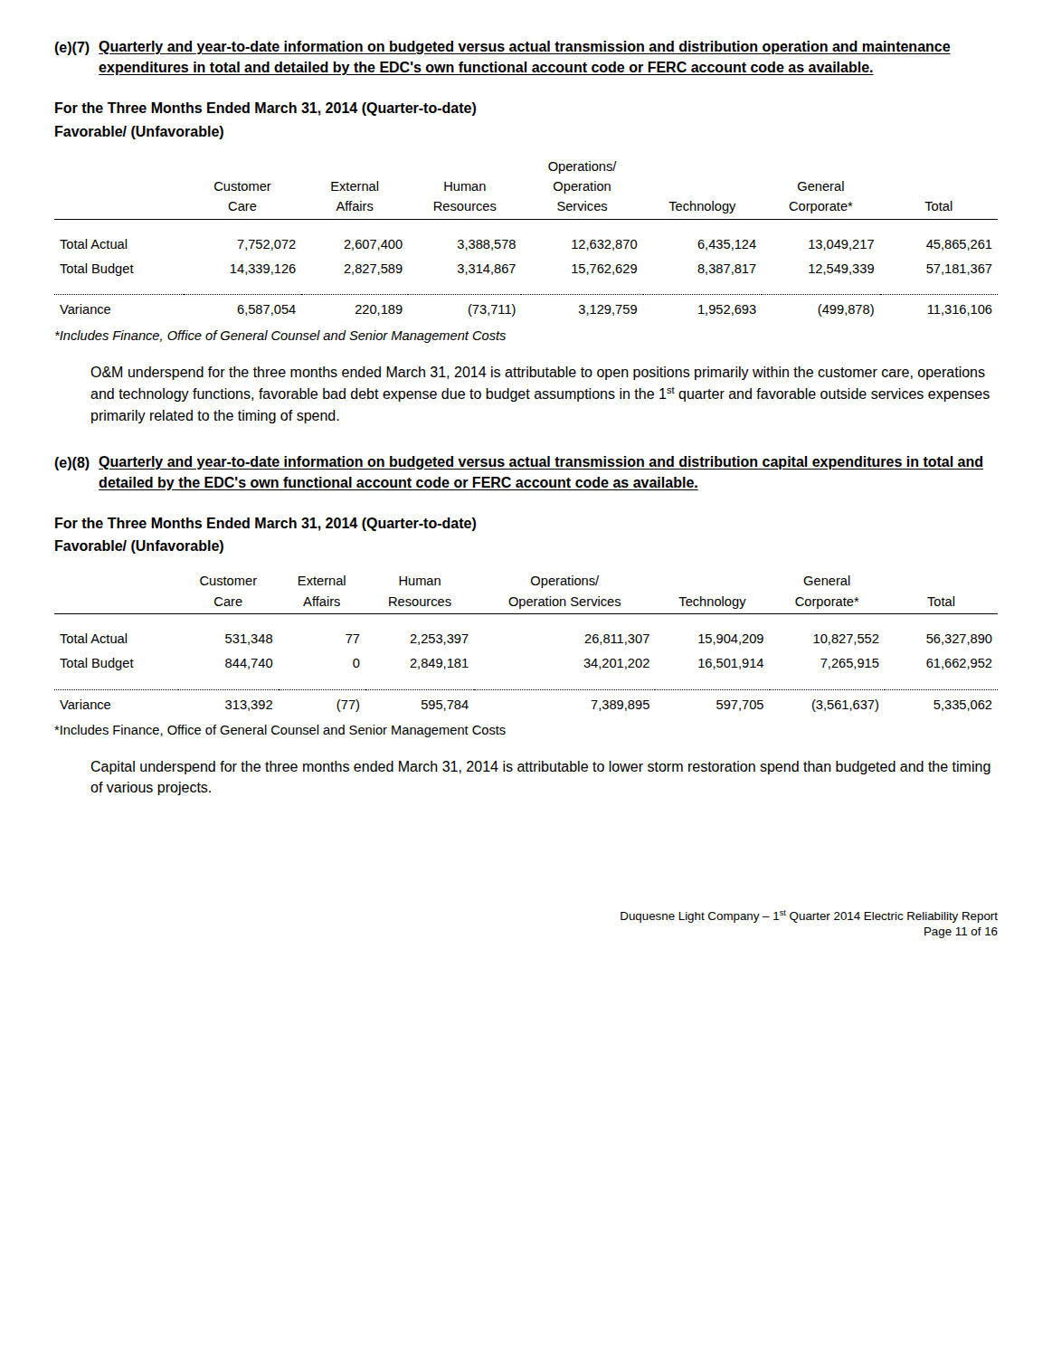(e)(7) Quarterly and year-to-date information on budgeted versus actual transmission and distribution operation and maintenance expenditures in total and detailed by the EDC's own functional account code or FERC account code as available.
For the Three Months Ended March 31, 2014 (Quarter-to-date)
Favorable/ (Unfavorable)
| | | | | Operations/ | | | |
| --- | --- | --- | --- | --- | --- | --- | --- |
| | Customer | External | Human | Operation | | General | |
| | Care | Affairs | Resources | Services | Technology | Corporate* | Total |
| Total Actual | 7,752,072 | 2,607,400 | 3,388,578 | 12,632,870 | 6,435,124 | 13,049,217 | 45,865,261 |
| Total Budget | 14,339,126 | 2,827,589 | 3,314,867 | 15,762,629 | 8,387,817 | 12,549,339 | 57,181,367 |
| Variance | 6,587,054 | 220,189 | (73,711) | 3,129,759 | 1,952,693 | (499,878) | 11,316,106 |
*Includes Finance, Office of General Counsel and Senior Management Costs
O&M underspend for the three months ended March 31, 2014 is attributable to open positions primarily within the customer care, operations and technology functions, favorable bad debt expense due to budget assumptions in the 1st quarter and favorable outside services expenses primarily related to the timing of spend.
(e)(8) Quarterly and year-to-date information on budgeted versus actual transmission and distribution capital expenditures in total and detailed by the EDC's own functional account code or FERC account code as available.
For the Three Months Ended March 31, 2014 (Quarter-to-date)
Favorable/ (Unfavorable)
| | Customer | External | Human | Operations/ | | General | |
| --- | --- | --- | --- | --- | --- | --- | --- |
| | Care | Affairs | Resources | Operation Services | Technology | Corporate* | Total |
| Total Actual | 531,348 | 77 | 2,253,397 | 26,811,307 | 15,904,209 | 10,827,552 | 56,327,890 |
| Total Budget | 844,740 | 0 | 2,849,181 | 34,201,202 | 16,501,914 | 7,265,915 | 61,662,952 |
| Variance | 313,392 | (77) | 595,784 | 7,389,895 | 597,705 | (3,561,637) | 5,335,062 |
*Includes Finance, Office of General Counsel and Senior Management Costs
Capital underspend for the three months ended March 31, 2014 is attributable to lower storm restoration spend than budgeted and the timing of various projects.
Duquesne Light Company – 1st Quarter 2014 Electric Reliability Report
Page 11 of 16